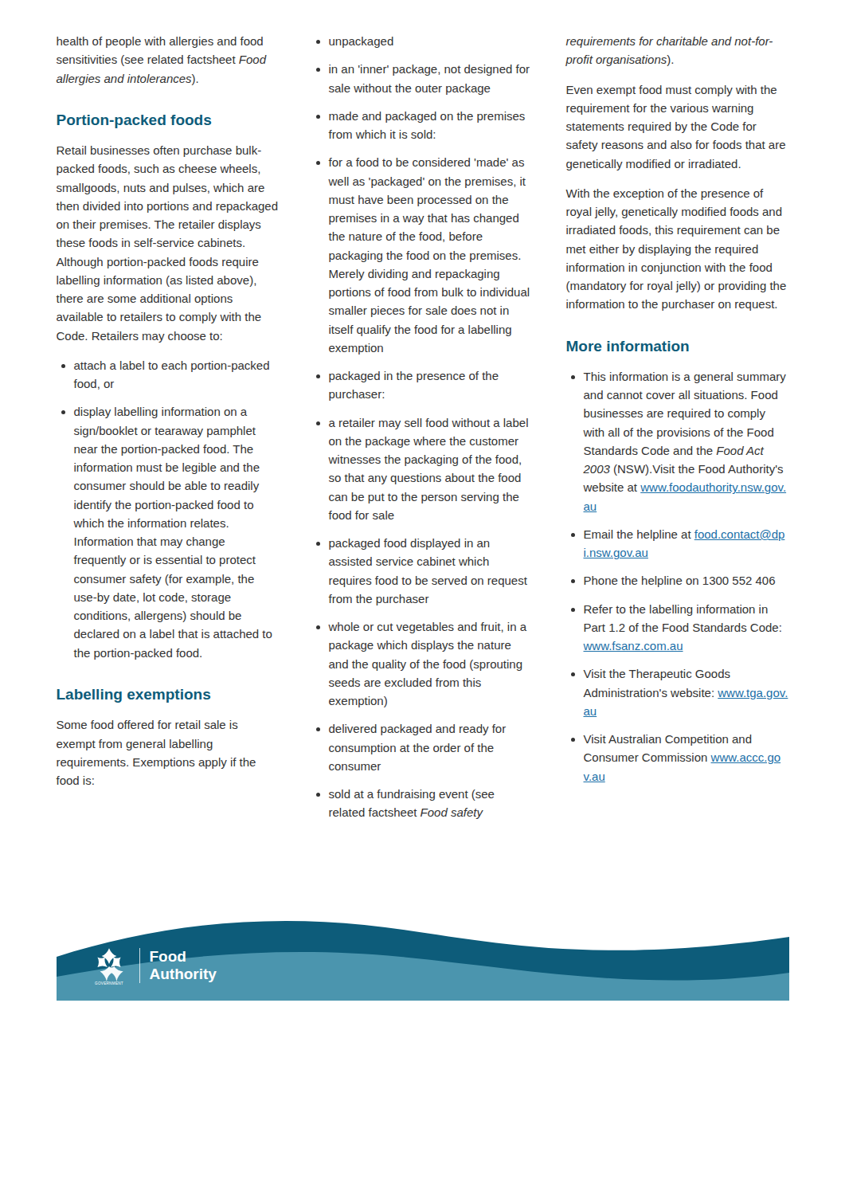health of people with allergies and food sensitivities (see related factsheet Food allergies and intolerances).
Portion-packed foods
Retail businesses often purchase bulk-packed foods, such as cheese wheels, smallgoods, nuts and pulses, which are then divided into portions and repackaged on their premises. The retailer displays these foods in self-service cabinets. Although portion-packed foods require labelling information (as listed above), there are some additional options available to retailers to comply with the Code. Retailers may choose to:
attach a label to each portion-packed food, or
display labelling information on a sign/booklet or tearaway pamphlet near the portion-packed food. The information must be legible and the consumer should be able to readily identify the portion-packed food to which the information relates. Information that may change frequently or is essential to protect consumer safety (for example, the use-by date, lot code, storage conditions, allergens) should be declared on a label that is attached to the portion-packed food.
Labelling exemptions
Some food offered for retail sale is exempt from general labelling requirements. Exemptions apply if the food is:
unpackaged
in an 'inner' package, not designed for sale without the outer package
made and packaged on the premises from which it is sold:
for a food to be considered 'made' as well as 'packaged' on the premises, it must have been processed on the premises in a way that has changed the nature of the food, before packaging the food on the premises. Merely dividing and repackaging portions of food from bulk to individual smaller pieces for sale does not in itself qualify the food for a labelling exemption
packaged in the presence of the purchaser:
a retailer may sell food without a label on the package where the customer witnesses the packaging of the food, so that any questions about the food can be put to the person serving the food for sale
packaged food displayed in an assisted service cabinet which requires food to be served on request from the purchaser
whole or cut vegetables and fruit, in a package which displays the nature and the quality of the food (sprouting seeds are excluded from this exemption)
delivered packaged and ready for consumption at the order of the consumer
sold at a fundraising event (see related factsheet Food safety
requirements for charitable and not-for-profit organisations).
Even exempt food must comply with the requirement for the various warning statements required by the Code for safety reasons and also for foods that are genetically modified or irradiated.
With the exception of the presence of royal jelly, genetically modified foods and irradiated foods, this requirement can be met either by displaying the required information in conjunction with the food (mandatory for royal jelly) or providing the information to the purchaser on request.
More information
This information is a general summary and cannot cover all situations. Food businesses are required to comply with all of the provisions of the Food Standards Code and the Food Act 2003 (NSW).Visit the Food Authority's website at www.foodauthority.nsw.gov.au
Email the helpline at food.contact@dpi.nsw.gov.au
Phone the helpline on 1300 552 406
Refer to the labelling information in Part 1.2 of the Food Standards Code: www.fsanz.com.au
Visit the Therapeutic Goods Administration's website: www.tga.gov.au
Visit Australian Competition and Consumer Commission www.accc.gov.au
GOVERNMENT
Food
Authority